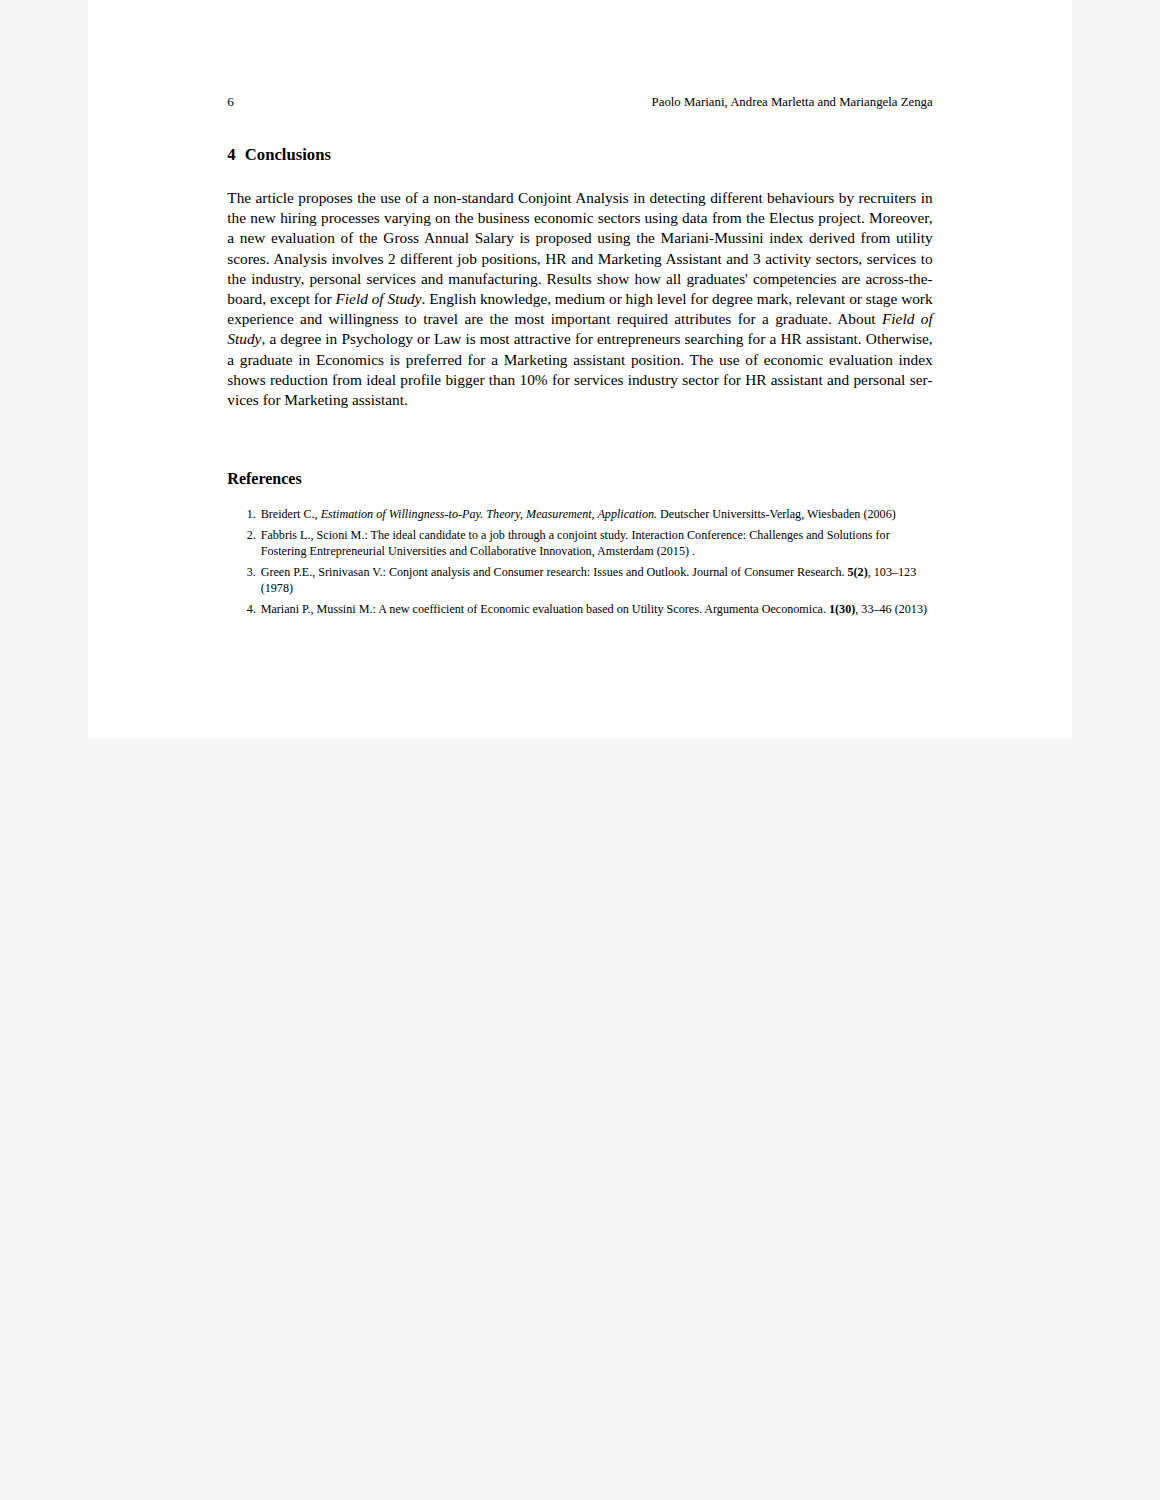6 Paolo Mariani, Andrea Marletta and Mariangela Zenga
4 Conclusions
The article proposes the use of a non-standard Conjoint Analysis in detecting different behaviours by recruiters in the new hiring processes varying on the business economic sectors using data from the Electus project. Moreover, a new evaluation of the Gross Annual Salary is proposed using the Mariani-Mussini index derived from utility scores. Analysis involves 2 different job positions, HR and Marketing Assistant and 3 activity sectors, services to the industry, personal services and manufacturing. Results show how all graduates' competencies are across-the-board, except for Field of Study. English knowledge, medium or high level for degree mark, relevant or stage work experience and willingness to travel are the most important required attributes for a graduate. About Field of Study, a degree in Psychology or Law is most attractive for entrepreneurs searching for a HR assistant. Otherwise, a graduate in Economics is preferred for a Marketing assistant position. The use of economic evaluation index shows reduction from ideal profile bigger than 10% for services industry sector for HR assistant and personal services for Marketing assistant.
References
Breidert C., Estimation of Willingness-to-Pay. Theory, Measurement, Application. Deutscher Universitts-Verlag, Wiesbaden (2006)
Fabbris L., Scioni M.: The ideal candidate to a job through a conjoint study. Interaction Conference: Challenges and Solutions for Fostering Entrepreneurial Universities and Collaborative Innovation, Amsterdam (2015) .
Green P.E., Srinivasan V.: Conjont analysis and Consumer research: Issues and Outlook. Journal of Consumer Research. 5(2), 103–123 (1978)
Mariani P., Mussini M.: A new coefficient of Economic evaluation based on Utility Scores. Argumenta Oeconomica. 1(30), 33–46 (2013)